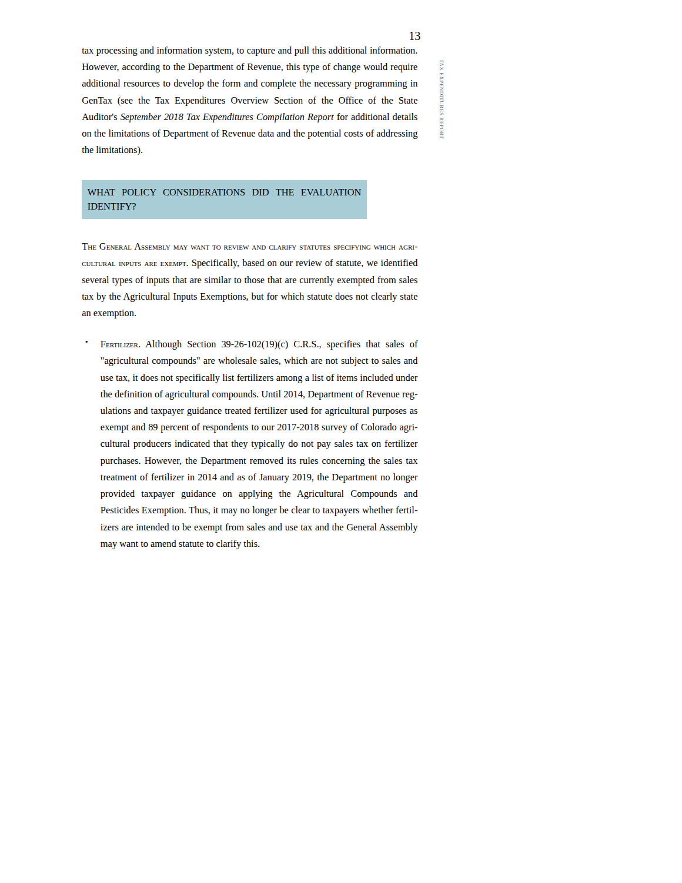13
Tax Expenditures Report
tax processing and information system, to capture and pull this additional information. However, according to the Department of Revenue, this type of change would require additional resources to develop the form and complete the necessary programming in GenTax (see the Tax Expenditures Overview Section of the Office of the State Auditor's September 2018 Tax Expenditures Compilation Report for additional details on the limitations of Department of Revenue data and the potential costs of addressing the limitations).
WHAT POLICY CONSIDERATIONS DID THE EVALUATION IDENTIFY?
The General Assembly may want to review and clarify statutes specifying which agricultural inputs are exempt. Specifically, based on our review of statute, we identified several types of inputs that are similar to those that are currently exempted from sales tax by the Agricultural Inputs Exemptions, but for which statute does not clearly state an exemption.
Fertilizer. Although Section 39-26-102(19)(c) C.R.S., specifies that sales of "agricultural compounds" are wholesale sales, which are not subject to sales and use tax, it does not specifically list fertilizers among a list of items included under the definition of agricultural compounds. Until 2014, Department of Revenue regulations and taxpayer guidance treated fertilizer used for agricultural purposes as exempt and 89 percent of respondents to our 2017-2018 survey of Colorado agricultural producers indicated that they typically do not pay sales tax on fertilizer purchases. However, the Department removed its rules concerning the sales tax treatment of fertilizer in 2014 and as of January 2019, the Department no longer provided taxpayer guidance on applying the Agricultural Compounds and Pesticides Exemption. Thus, it may no longer be clear to taxpayers whether fertilizers are intended to be exempt from sales and use tax and the General Assembly may want to amend statute to clarify this.